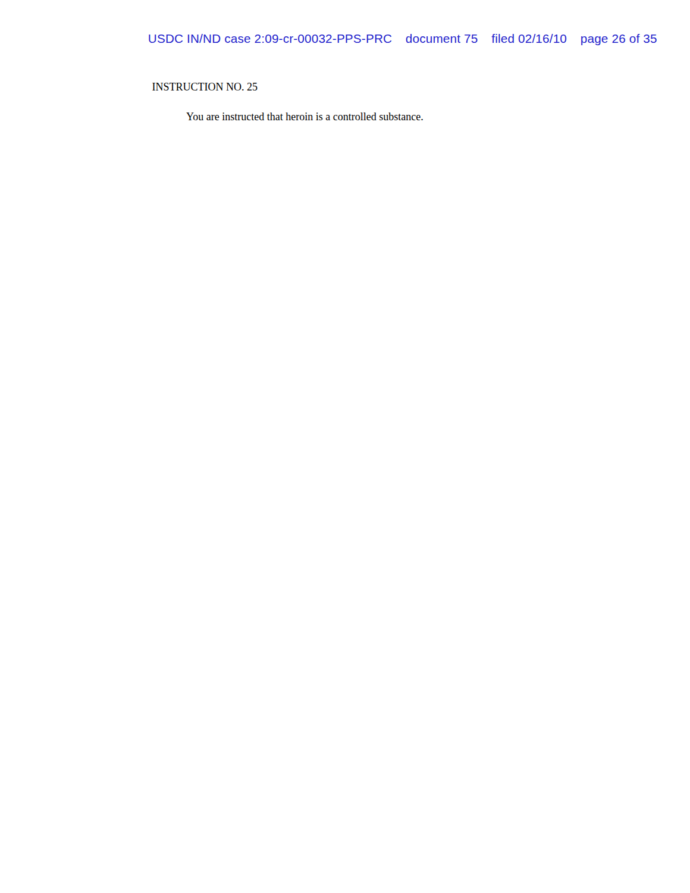USDC IN/ND case 2:09-cr-00032-PPS-PRC document 75 filed 02/16/10 page 26 of 35
INSTRUCTION NO. 25
You are instructed that heroin is a controlled substance.